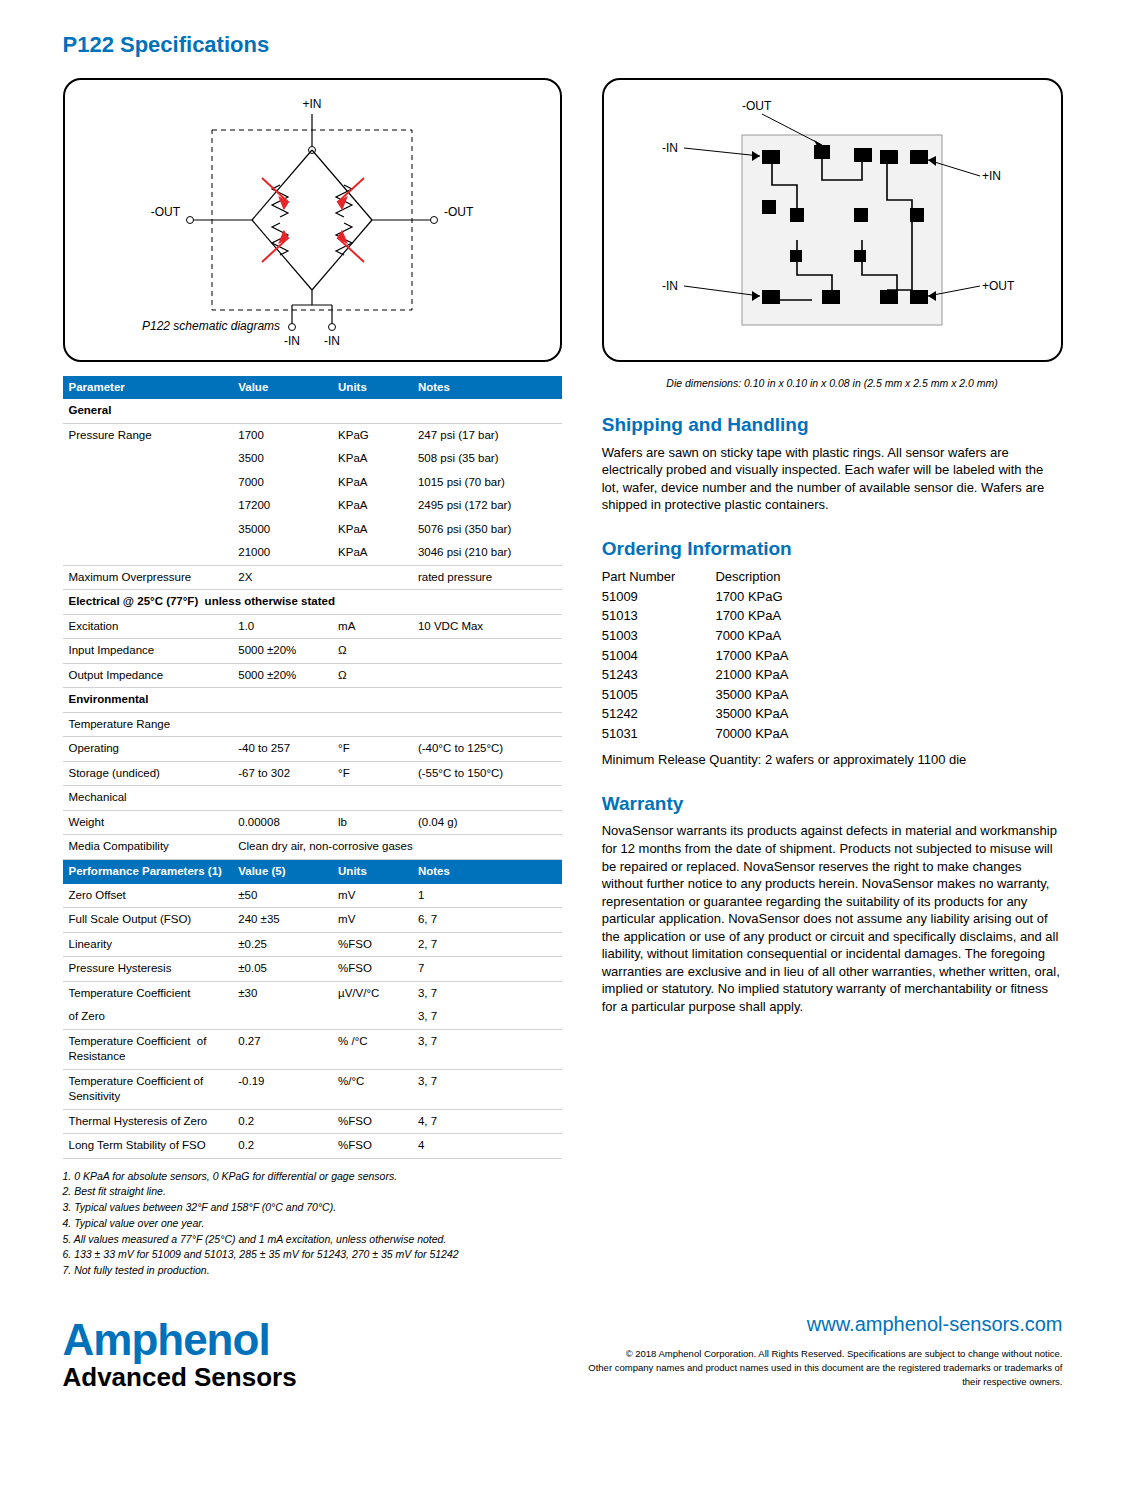P122 Specifications
+IN -OUT -OUT -IN -IN P122 schematic diagrams
| Parameter | Value | Units | Notes |
| --- | --- | --- | --- |
| General |
| Pressure Range | 1700 | KPaG | 247 psi (17 bar) |
| | 3500 | KPaA | 508 psi (35 bar) |
| | 7000 | KPaA | 1015 psi (70 bar) |
| | 17200 | KPaA | 2495 psi (172 bar) |
| | 35000 | KPaA | 5076 psi (350 bar) |
| | 21000 | KPaA | 3046 psi (210 bar) |
| Maximum Overpressure | 2X | | rated pressure |
| Electrical @ 25°C (77°F) unless otherwise stated |
| Excitation | 1.0 | mA | 10 VDC Max |
| Input Impedance | 5000 ±20% | Ω | |
| Output Impedance | 5000 ±20% | Ω | |
| Environmental |
| Temperature Range | | | |
| Operating | -40 to 257 | °F | (-40°C to 125°C) |
| Storage (undiced) | -67 to 302 | °F | (-55°C to 150°C) |
| Mechanical | | | |
| Weight | 0.00008 | lb | (0.04 g) |
| Media Compatibility | Clean dry air, non-corrosive gases |
| Performance Parameters (1) | Value (5) | Units | Notes |
| --- | --- | --- | --- |
| Zero Offset | ±50 | mV | 1 |
| Full Scale Output (FSO) | 240 ±35 | mV | 6, 7 |
| Linearity | ±0.25 | %FSO | 2, 7 |
| Pressure Hysteresis | ±0.05 | %FSO | 7 |
| Temperature Coefficient | ±30 | µV/V/°C | 3, 7 |
| of Zero | | | 3, 7 |
| Temperature Coefficient of Resistance | 0.27 | % /°C | 3, 7 |
| Temperature Coefficient of Sensitivity | -0.19 | %/°C | 3, 7 |
| Thermal Hysteresis of Zero | 0.2 | %FSO | 4, 7 |
| Long Term Stability of FSO | 0.2 | %FSO | 4 |
1. 0 KPaA for absolute sensors, 0 KPaG for differential or gage sensors.
2. Best fit straight line.
3. Typical values between 32°F and 158°F (0°C and 70°C).
4. Typical value over one year.
5. All values measured a 77°F (25°C) and 1 mA excitation, unless otherwise noted.
6. 133 ± 33 mV for 51009 and 51013, 285 ± 35 mV for 51243, 270 ± 35 mV for 51242
7. Not fully tested in production.
-OUT -IN +IN -IN +OUT
Die dimensions: 0.10 in x 0.10 in x 0.08 in (2.5 mm x 2.5 mm x 2.0 mm)
Shipping and Handling
Wafers are sawn on sticky tape with plastic rings. All sensor wafers are electrically probed and visually inspected. Each wafer will be labeled with the lot, wafer, device number and the number of available sensor die. Wafers are shipped in protective plastic containers.
Ordering Information
| Part Number | Description |
| 51009 | 1700 KPaG |
| 51013 | 1700 KPaA |
| 51003 | 7000 KPaA |
| 51004 | 17000 KPaA |
| 51243 | 21000 KPaA |
| 51005 | 35000 KPaA |
| 51242 | 35000 KPaA |
| 51031 | 70000 KPaA |
Minimum Release Quantity: 2 wafers or approximately 1100 die
Warranty
NovaSensor warrants its products against defects in material and workmanship for 12 months from the date of shipment. Products not subjected to misuse will be repaired or replaced. NovaSensor reserves the right to make changes without further notice to any products herein. NovaSensor makes no warranty, representation or guarantee regarding the suitability of its products for any particular application. NovaSensor does not assume any liability arising out of the application or use of any product or circuit and specifically disclaims, and all liability, without limitation consequential or incidental damages. The foregoing warranties are exclusive and in lieu of all other warranties, whether written, oral, implied or statutory. No implied statutory warranty of merchantability or fitness for a particular purpose shall apply.
Amphenol
Advanced Sensors
www.amphenol-sensors.com © 2018 Amphenol Corporation. All Rights Reserved. Specifications are subject to change without notice.
Other company names and product names used in this document are the registered trademarks or trademarks of
their respective owners.